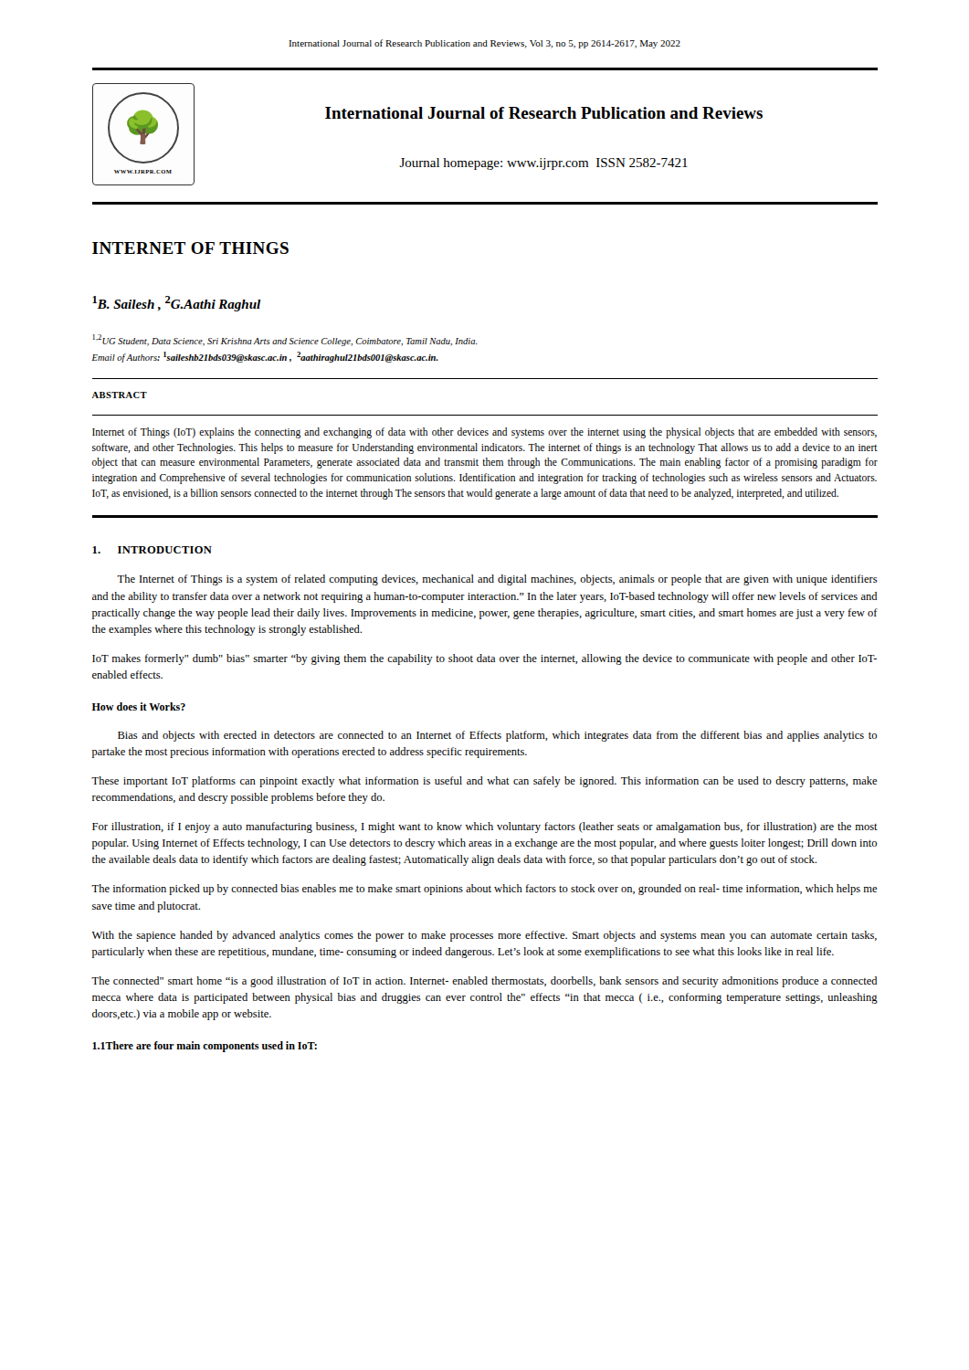International Journal of Research Publication and Reviews, Vol 3, no 5, pp 2614-2617, May 2022
🌳 WWW.IJRPR.COM
International Journal of Research Publication and Reviews
Journal homepage: www.ijrpr.com ISSN 2582-7421
INTERNET OF THINGS
1B. Sailesh , 2G.Aathi Raghul
1,2UG Student, Data Science, Sri Krishna Arts and Science College, Coimbatore, Tamil Nadu, India.
Email of Authors: 1saileshb21bds039@skasc.ac.in , 2aathiraghul21bds001@skasc.ac.in.
ABSTRACT
Internet of Things (IoT) explains the connecting and exchanging of data with other devices and systems over the internet using the physical objects that are embedded with sensors, software, and other Technologies. This helps to measure for Understanding environmental indicators. The internet of things is an technology That allows us to add a device to an inert object that can measure environmental Parameters, generate associated data and transmit them through the Communications. The main enabling factor of a promising paradigm for integration and Comprehensive of several technologies for communication solutions. Identification and integration for tracking of technologies such as wireless sensors and Actuators. IoT, as envisioned, is a billion sensors connected to the internet through The sensors that would generate a large amount of data that need to be analyzed, interpreted, and utilized.
1. INTRODUCTION
The Internet of Things is a system of related computing devices, mechanical and digital machines, objects, animals or people that are given with unique identifiers and the ability to transfer data over a network not requiring a human-to-computer interaction.” In the later years, IoT-based technology will offer new levels of services and practically change the way people lead their daily lives. Improvements in medicine, power, gene therapies, agriculture, smart cities, and smart homes are just a very few of the examples where this technology is strongly established.
IoT makes formerly" dumb" bias" smarter “by giving them the capability to shoot data over the internet, allowing the device to communicate with people and other IoT- enabled effects.
How does it Works?
Bias and objects with erected in detectors are connected to an Internet of Effects platform, which integrates data from the different bias and applies analytics to partake the most precious information with operations erected to address specific requirements.
These important IoT platforms can pinpoint exactly what information is useful and what can safely be ignored. This information can be used to descry patterns, make recommendations, and descry possible problems before they do.
For illustration, if I enjoy a auto manufacturing business, I might want to know which voluntary factors (leather seats or amalgamation bus, for illustration) are the most popular. Using Internet of Effects technology, I can Use detectors to descry which areas in a exchange are the most popular, and where guests loiter longest; Drill down into the available deals data to identify which factors are dealing fastest; Automatically align deals data with force, so that popular particulars don’t go out of stock.
The information picked up by connected bias enables me to make smart opinions about which factors to stock over on, grounded on real- time information, which helps me save time and plutocrat.
With the sapience handed by advanced analytics comes the power to make processes more effective. Smart objects and systems mean you can automate certain tasks, particularly when these are repetitious, mundane, time- consuming or indeed dangerous. Let’s look at some exemplifications to see what this looks like in real life.
The connected" smart home “is a good illustration of IoT in action. Internet- enabled thermostats, doorbells, bank sensors and security admonitions produce a connected mecca where data is participated between physical bias and druggies can ever control the" effects “in that mecca ( i.e., conforming temperature settings, unleashing doors,etc.) via a mobile app or website.
1.1There are four main components used in IoT: